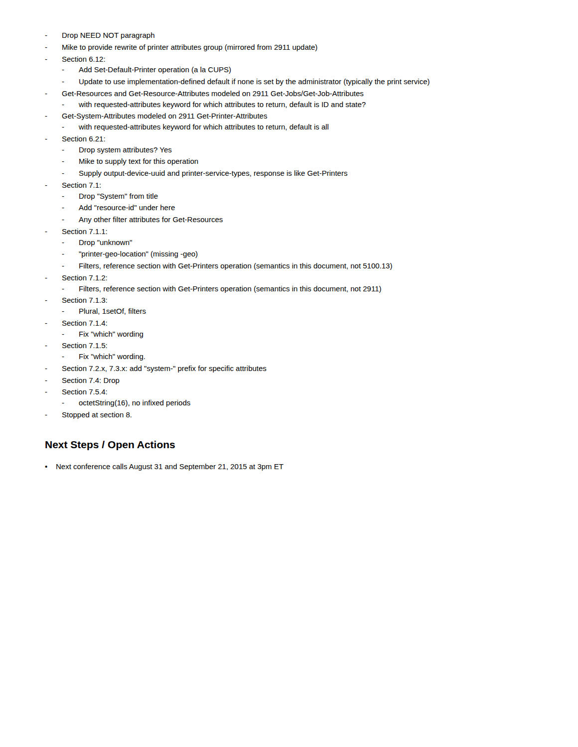Drop NEED NOT paragraph
Mike to provide rewrite of printer attributes group (mirrored from 2911 update)
Section 6.12:
Add Set-Default-Printer operation (a la CUPS)
Update to use implementation-defined default if none is set by the administrator (typically the print service)
Get-Resources and Get-Resource-Attributes modeled on 2911 Get-Jobs/Get-Job-Attributes
with requested-attributes keyword for which attributes to return, default is ID and state?
Get-System-Attributes modeled on 2911 Get-Printer-Attributes
with requested-attributes keyword for which attributes to return, default is all
Section 6.21:
Drop system attributes? Yes
Mike to supply text for this operation
Supply output-device-uuid and printer-service-types, response is like Get-Printers
Section 7.1:
Drop "System" from title
Add "resource-id" under here
Any other filter attributes for Get-Resources
Section 7.1.1:
Drop "unknown"
"printer-geo-location" (missing -geo)
Filters, reference section with Get-Printers operation (semantics in this document, not 5100.13)
Section 7.1.2:
Filters, reference section with Get-Printers operation (semantics in this document, not 2911)
Section 7.1.3:
Plural, 1setOf, filters
Section 7.1.4:
Fix "which" wording
Section 7.1.5:
Fix "which" wording.
Section 7.2.x, 7.3.x: add "system-" prefix for specific attributes
Section 7.4: Drop
Section 7.5.4:
octetString(16), no infixed periods
Stopped at section 8.
Next Steps / Open Actions
Next conference calls August 31 and September 21, 2015 at 3pm ET